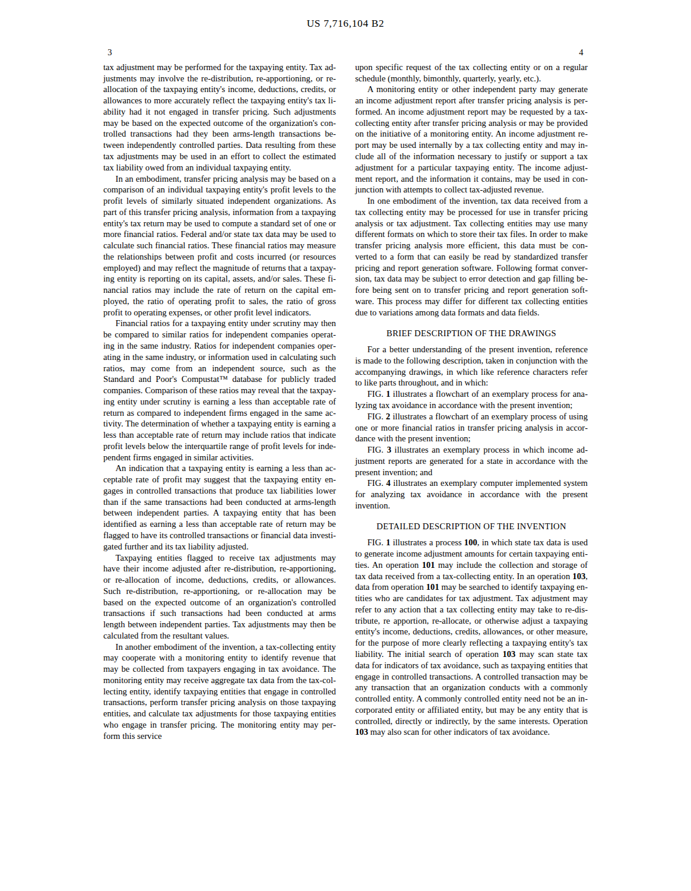US 7,716,104 B2
3 4
tax adjustment may be performed for the taxpaying entity. Tax adjustments may involve the re-distribution, re-apportioning, or re-allocation of the taxpaying entity's income, deductions, credits, or allowances to more accurately reflect the taxpaying entity's tax liability had it not engaged in transfer pricing. Such adjustments may be based on the expected outcome of the organization's controlled transactions had they been arms-length transactions between independently controlled parties. Data resulting from these tax adjustments may be used in an effort to collect the estimated tax liability owed from an individual taxpaying entity.
In an embodiment, transfer pricing analysis may be based on a comparison of an individual taxpaying entity's profit levels to the profit levels of similarly situated independent organizations. As part of this transfer pricing analysis, information from a taxpaying entity's tax return may be used to compute a standard set of one or more financial ratios. Federal and/or state tax data may be used to calculate such financial ratios. These financial ratios may measure the relationships between profit and costs incurred (or resources employed) and may reflect the magnitude of returns that a taxpaying entity is reporting on its capital, assets, and/or sales. These financial ratios may include the rate of return on the capital employed, the ratio of operating profit to sales, the ratio of gross profit to operating expenses, or other profit level indicators.
Financial ratios for a taxpaying entity under scrutiny may then be compared to similar ratios for independent companies operating in the same industry. Ratios for independent companies operating in the same industry, or information used in calculating such ratios, may come from an independent source, such as the Standard and Poor's Compustat™ database for publicly traded companies. Comparison of these ratios may reveal that the taxpaying entity under scrutiny is earning a less than acceptable rate of return as compared to independent firms engaged in the same activity. The determination of whether a taxpaying entity is earning a less than acceptable rate of return may include ratios that indicate profit levels below the interquartile range of profit levels for independent firms engaged in similar activities.
An indication that a taxpaying entity is earning a less than acceptable rate of profit may suggest that the taxpaying entity engages in controlled transactions that produce tax liabilities lower than if the same transactions had been conducted at arms-length between independent parties. A taxpaying entity that has been identified as earning a less than acceptable rate of return may be flagged to have its controlled transactions or financial data investigated further and its tax liability adjusted.
Taxpaying entities flagged to receive tax adjustments may have their income adjusted after re-distribution, re-apportioning, or re-allocation of income, deductions, credits, or allowances. Such re-distribution, re-apportioning, or re-allocation may be based on the expected outcome of an organization's controlled transactions if such transactions had been conducted at arms length between independent parties. Tax adjustments may then be calculated from the resultant values.
In another embodiment of the invention, a tax-collecting entity may cooperate with a monitoring entity to identify revenue that may be collected from taxpayers engaging in tax avoidance. The monitoring entity may receive aggregate tax data from the tax-collecting entity, identify taxpaying entities that engage in controlled transactions, perform transfer pricing analysis on those taxpaying entities, and calculate tax adjustments for those taxpaying entities who engage in transfer pricing. The monitoring entity may perform this service
upon specific request of the tax collecting entity or on a regular schedule (monthly, bimonthly, quarterly, yearly, etc.).
A monitoring entity or other independent party may generate an income adjustment report after transfer pricing analysis is performed. An income adjustment report may be requested by a tax-collecting entity after transfer pricing analysis or may be provided on the initiative of a monitoring entity. An income adjustment report may be used internally by a tax collecting entity and may include all of the information necessary to justify or support a tax adjustment for a particular taxpaying entity. The income adjustment report, and the information it contains, may be used in conjunction with attempts to collect tax-adjusted revenue.
In one embodiment of the invention, tax data received from a tax collecting entity may be processed for use in transfer pricing analysis or tax adjustment. Tax collecting entities may use many different formats on which to store their tax files. In order to make transfer pricing analysis more efficient, this data must be converted to a form that can easily be read by standardized transfer pricing and report generation software. Following format conversion, tax data may be subject to error detection and gap filling before being sent on to transfer pricing and report generation software. This process may differ for different tax collecting entities due to variations among data formats and data fields.
Brief Description of the Drawings
For a better understanding of the present invention, reference is made to the following description, taken in conjunction with the accompanying drawings, in which like reference characters refer to like parts throughout, and in which:
FIG. 1 illustrates a flowchart of an exemplary process for analyzing tax avoidance in accordance with the present invention;
FIG. 2 illustrates a flowchart of an exemplary process of using one or more financial ratios in transfer pricing analysis in accordance with the present invention;
FIG. 3 illustrates an exemplary process in which income adjustment reports are generated for a state in accordance with the present invention; and
FIG. 4 illustrates an exemplary computer implemented system for analyzing tax avoidance in accordance with the present invention.
Detailed Description of the Invention
FIG. 1 illustrates a process 100, in which state tax data is used to generate income adjustment amounts for certain taxpaying entities. An operation 101 may include the collection and storage of tax data received from a tax-collecting entity. In an operation 103, data from operation 101 may be searched to identify taxpaying entities who are candidates for tax adjustment. Tax adjustment may refer to any action that a tax collecting entity may take to re-distribute, re apportion, re-allocate, or otherwise adjust a taxpaying entity's income, deductions, credits, allowances, or other measure, for the purpose of more clearly reflecting a taxpaying entity's tax liability. The initial search of operation 103 may scan state tax data for indicators of tax avoidance, such as taxpaying entities that engage in controlled transactions. A controlled transaction may be any transaction that an organization conducts with a commonly controlled entity. A commonly controlled entity need not be an incorporated entity or affiliated entity, but may be any entity that is controlled, directly or indirectly, by the same interests. Operation 103 may also scan for other indicators of tax avoidance.